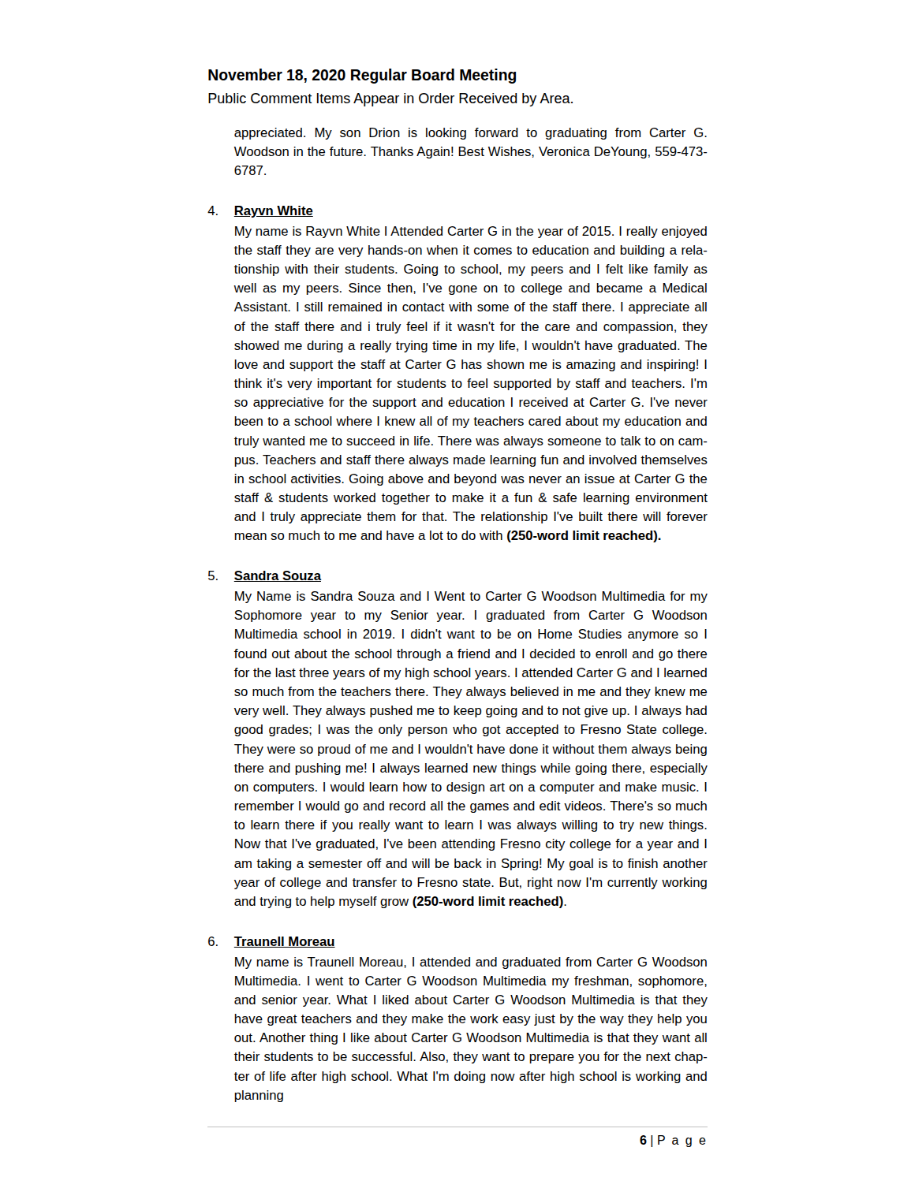November 18, 2020 Regular Board Meeting
Public Comment Items Appear in Order Received by Area.
appreciated. My son Drion is looking forward to graduating from Carter G. Woodson in the future. Thanks Again! Best Wishes, Veronica DeYoung, 559-473-6787.
Rayvn White
My name is Rayvn White I Attended Carter G in the year of 2015. I really enjoyed the staff they are very hands-on when it comes to education and building a relationship with their students. Going to school, my peers and I felt like family as well as my peers. Since then, I've gone on to college and became a Medical Assistant. I still remained in contact with some of the staff there. I appreciate all of the staff there and i truly feel if it wasn't for the care and compassion, they showed me during a really trying time in my life, I wouldn't have graduated. The love and support the staff at Carter G has shown me is amazing and inspiring! I think it's very important for students to feel supported by staff and teachers. I'm so appreciative for the support and education I received at Carter G. I've never been to a school where I knew all of my teachers cared about my education and truly wanted me to succeed in life. There was always someone to talk to on campus. Teachers and staff there always made learning fun and involved themselves in school activities. Going above and beyond was never an issue at Carter G the staff & students worked together to make it a fun & safe learning environment and I truly appreciate them for that. The relationship I've built there will forever mean so much to me and have a lot to do with (250-word limit reached).
Sandra Souza
My Name is Sandra Souza and I Went to Carter G Woodson Multimedia for my Sophomore year to my Senior year. I graduated from Carter G Woodson Multimedia school in 2019. I didn't want to be on Home Studies anymore so I found out about the school through a friend and I decided to enroll and go there for the last three years of my high school years. I attended Carter G and I learned so much from the teachers there. They always believed in me and they knew me very well. They always pushed me to keep going and to not give up. I always had good grades; I was the only person who got accepted to Fresno State college. They were so proud of me and I wouldn't have done it without them always being there and pushing me! I always learned new things while going there, especially on computers. I would learn how to design art on a computer and make music. I remember I would go and record all the games and edit videos. There's so much to learn there if you really want to learn I was always willing to try new things. Now that I've graduated, I've been attending Fresno city college for a year and I am taking a semester off and will be back in Spring! My goal is to finish another year of college and transfer to Fresno state. But, right now I'm currently working and trying to help myself grow (250-word limit reached).
Traunell Moreau
My name is Traunell Moreau, I attended and graduated from Carter G Woodson Multimedia. I went to Carter G Woodson Multimedia my freshman, sophomore, and senior year. What I liked about Carter G Woodson Multimedia is that they have great teachers and they make the work easy just by the way they help you out. Another thing I like about Carter G Woodson Multimedia is that they want all their students to be successful. Also, they want to prepare you for the next chapter of life after high school. What I'm doing now after high school is working and planning
6 | P a g e